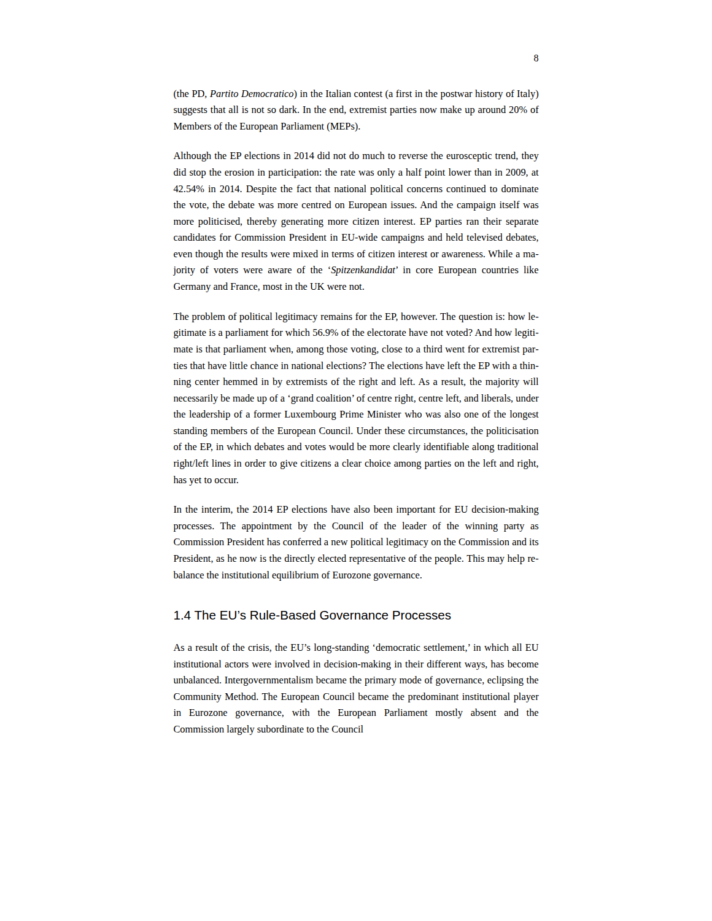8
(the PD, Partito Democratico) in the Italian contest (a first in the postwar history of Italy) suggests that all is not so dark. In the end, extremist parties now make up around 20% of Members of the European Parliament (MEPs).
Although the EP elections in 2014 did not do much to reverse the eurosceptic trend, they did stop the erosion in participation: the rate was only a half point lower than in 2009, at 42.54% in 2014. Despite the fact that national political concerns continued to dominate the vote, the debate was more centred on European issues. And the campaign itself was more politicised, thereby generating more citizen interest. EP parties ran their separate candidates for Commission President in EU-wide campaigns and held televised debates, even though the results were mixed in terms of citizen interest or awareness. While a majority of voters were aware of the ‘Spitzenkandidat’ in core European countries like Germany and France, most in the UK were not.
The problem of political legitimacy remains for the EP, however. The question is: how legitimate is a parliament for which 56.9% of the electorate have not voted? And how legitimate is that parliament when, among those voting, close to a third went for extremist parties that have little chance in national elections? The elections have left the EP with a thinning center hemmed in by extremists of the right and left. As a result, the majority will necessarily be made up of a ‘grand coalition’ of centre right, centre left, and liberals, under the leadership of a former Luxembourg Prime Minister who was also one of the longest standing members of the European Council. Under these circumstances, the politicisation of the EP, in which debates and votes would be more clearly identifiable along traditional right/left lines in order to give citizens a clear choice among parties on the left and right, has yet to occur.
In the interim, the 2014 EP elections have also been important for EU decision-making processes. The appointment by the Council of the leader of the winning party as Commission President has conferred a new political legitimacy on the Commission and its President, as he now is the directly elected representative of the people. This may help rebalance the institutional equilibrium of Eurozone governance.
1.4 The EU’s Rule-Based Governance Processes
As a result of the crisis, the EU’s long-standing ‘democratic settlement,’ in which all EU institutional actors were involved in decision-making in their different ways, has become unbalanced. Intergovernmentalism became the primary mode of governance, eclipsing the Community Method. The European Council became the predominant institutional player in Eurozone governance, with the European Parliament mostly absent and the Commission largely subordinate to the Council